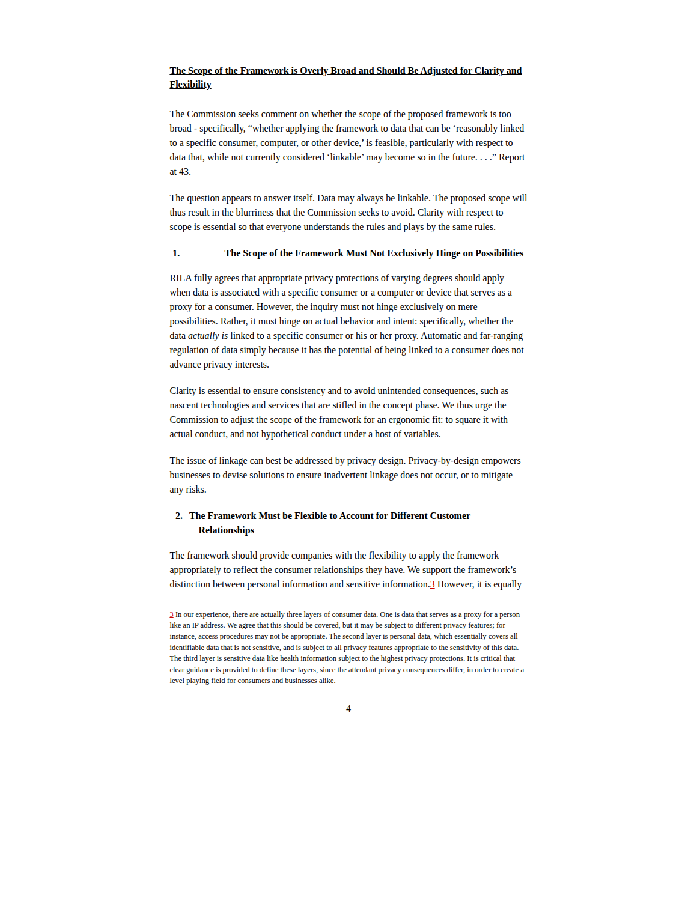The Scope of the Framework is Overly Broad and Should Be Adjusted for Clarity and Flexibility
The Commission seeks comment on whether the scope of the proposed framework is too broad - specifically, “whether applying the framework to data that can be ‘reasonably linked to a specific consumer, computer, or other device,’ is feasible, particularly with respect to data that, while not currently considered ‘linkable’ may become so in the future. . . .” Report at 43.
The question appears to answer itself. Data may always be linkable. The proposed scope will thus result in the blurriness that the Commission seeks to avoid. Clarity with respect to scope is essential so that everyone understands the rules and plays by the same rules.
1. The Scope of the Framework Must Not Exclusively Hinge on Possibilities
RILA fully agrees that appropriate privacy protections of varying degrees should apply when data is associated with a specific consumer or a computer or device that serves as a proxy for a consumer. However, the inquiry must not hinge exclusively on mere possibilities. Rather, it must hinge on actual behavior and intent: specifically, whether the data actually is linked to a specific consumer or his or her proxy. Automatic and far-ranging regulation of data simply because it has the potential of being linked to a consumer does not advance privacy interests.
Clarity is essential to ensure consistency and to avoid unintended consequences, such as nascent technologies and services that are stifled in the concept phase. We thus urge the Commission to adjust the scope of the framework for an ergonomic fit: to square it with actual conduct, and not hypothetical conduct under a host of variables.
The issue of linkage can best be addressed by privacy design. Privacy-by-design empowers businesses to devise solutions to ensure inadvertent linkage does not occur, or to mitigate any risks.
2. The Framework Must be Flexible to Account for Different CustomerRelationships
The framework should provide companies with the flexibility to apply the framework appropriately to reflect the consumer relationships they have. We support the framework’s distinction between personal information and sensitive information.3 However, it is equally
3 In our experience, there are actually three layers of consumer data. One is data that serves as a proxy for a person like an IP address. We agree that this should be covered, but it may be subject to different privacy features; for instance, access procedures may not be appropriate. The second layer is personal data, which essentially covers all identifiable data that is not sensitive, and is subject to all privacy features appropriate to the sensitivity of this data. The third layer is sensitive data like health information subject to the highest privacy protections. It is critical that clear guidance is provided to define these layers, since the attendant privacy consequences differ, in order to create a level playing field for consumers and businesses alike.
4